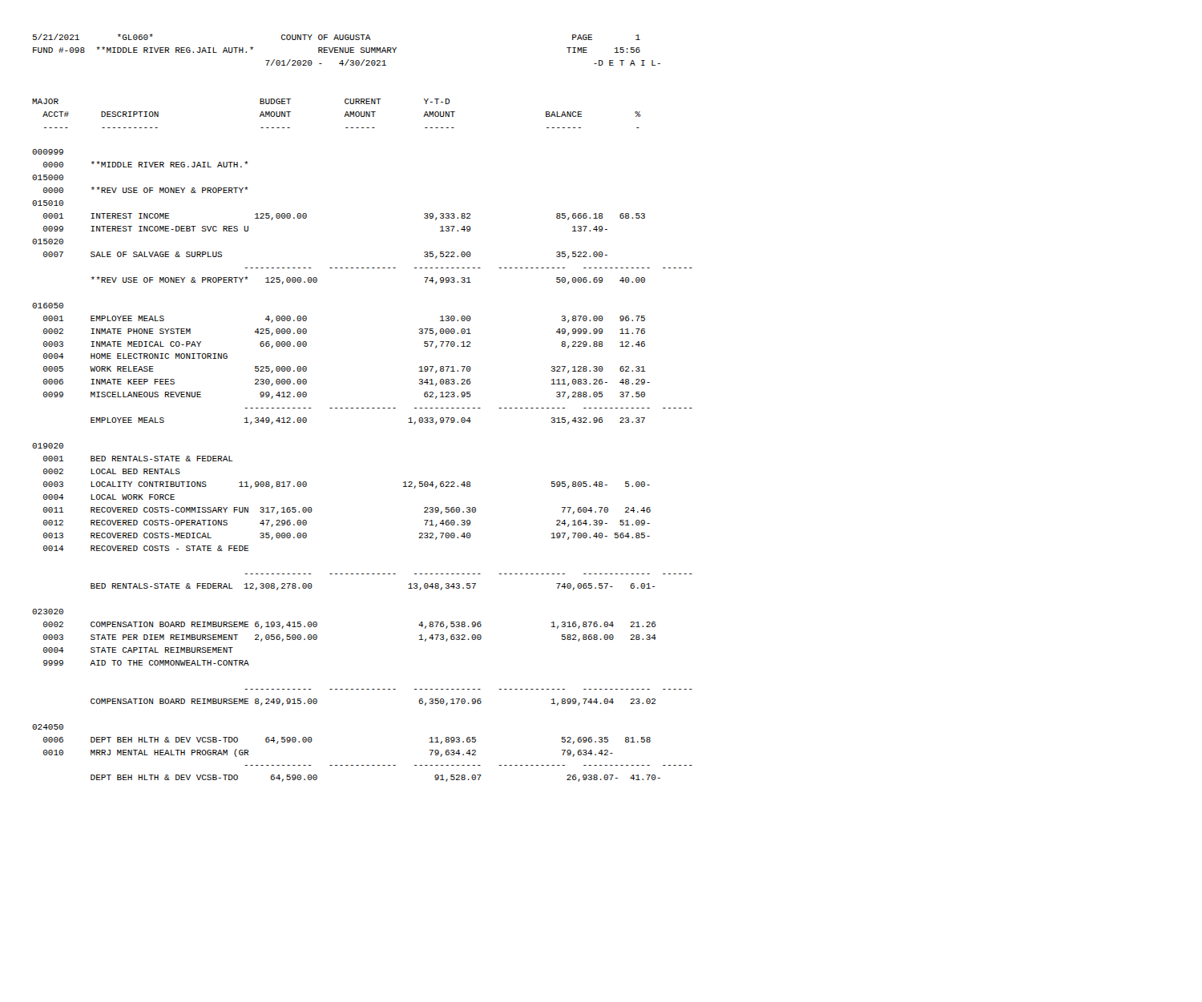5/21/2021       *GL060*                        COUNTY OF AUGUSTA                                      PAGE        1
FUND #-098  **MIDDLE RIVER REG.JAIL AUTH.*            REVENUE SUMMARY                                TIME     15:56
                                            7/01/2020 -   4/30/2021                                       -D E T A I L-


MAJOR                                      BUDGET          CURRENT        Y-T-D
  ACCT#      DESCRIPTION                   AMOUNT          AMOUNT         AMOUNT                 BALANCE          %
  -----      -----------                   ------          ------         ------                 -------          -

000999
  0000     **MIDDLE RIVER REG.JAIL AUTH.*
015000
  0000     **REV USE OF MONEY & PROPERTY*
015010
  0001     INTEREST INCOME                125,000.00                      39,333.82                85,666.18   68.53
  0099     INTEREST INCOME-DEBT SVC RES U                                    137.49                   137.49-
015020
  0007     SALE OF SALVAGE & SURPLUS                                      35,522.00                35,522.00-
                                        -------------   -------------   -------------   -------------   -------------  ------
           **REV USE OF MONEY & PROPERTY*   125,000.00                    74,993.31                50,006.69   40.00

016050
  0001     EMPLOYEE MEALS                   4,000.00                         130.00                 3,870.00   96.75
  0002     INMATE PHONE SYSTEM            425,000.00                     375,000.01                49,999.99   11.76
  0003     INMATE MEDICAL CO-PAY           66,000.00                      57,770.12                 8,229.88   12.46
  0004     HOME ELECTRONIC MONITORING
  0005     WORK RELEASE                   525,000.00                     197,871.70               327,128.30   62.31
  0006     INMATE KEEP FEES               230,000.00                     341,083.26               111,083.26-  48.29-
  0099     MISCELLANEOUS REVENUE           99,412.00                      62,123.95                37,288.05   37.50
                                        -------------   -------------   -------------   -------------   -------------  ------
           EMPLOYEE MEALS               1,349,412.00                   1,033,979.04               315,432.96   23.37

019020
  0001     BED RENTALS-STATE & FEDERAL
  0002     LOCAL BED RENTALS
  0003     LOCALITY CONTRIBUTIONS      11,908,817.00                  12,504,622.48               595,805.48-   5.00-
  0004     LOCAL WORK FORCE
  0011     RECOVERED COSTS-COMMISSARY FUN  317,165.00                     239,560.30                77,604.70   24.46
  0012     RECOVERED COSTS-OPERATIONS      47,296.00                      71,460.39                24,164.39-  51.09-
  0013     RECOVERED COSTS-MEDICAL         35,000.00                     232,700.40               197,700.40- 564.85-
  0014     RECOVERED COSTS - STATE & FEDE

                                        -------------   -------------   -------------   -------------   -------------  ------
           BED RENTALS-STATE & FEDERAL  12,308,278.00                  13,048,343.57               740,065.57-   6.01-

023020
  0002     COMPENSATION BOARD REIMBURSEME 6,193,415.00                   4,876,538.96             1,316,876.04   21.26
  0003     STATE PER DIEM REIMBURSEMENT   2,056,500.00                   1,473,632.00               582,868.00   28.34
  0004     STATE CAPITAL REIMBURSEMENT
  9999     AID TO THE COMMONWEALTH-CONTRA

                                        -------------   -------------   -------------   -------------   -------------  ------
           COMPENSATION BOARD REIMBURSEME 8,249,915.00                   6,350,170.96             1,899,744.04   23.02

024050
  0006     DEPT BEH HLTH & DEV VCSB-TDO     64,590.00                      11,893.65                52,696.35   81.58
  0010     MRRJ MENTAL HEALTH PROGRAM (GR                                  79,634.42                79,634.42-
                                        -------------   -------------   -------------   -------------   -------------  ------
           DEPT BEH HLTH & DEV VCSB-TDO      64,590.00                      91,528.07                26,938.07-  41.70-